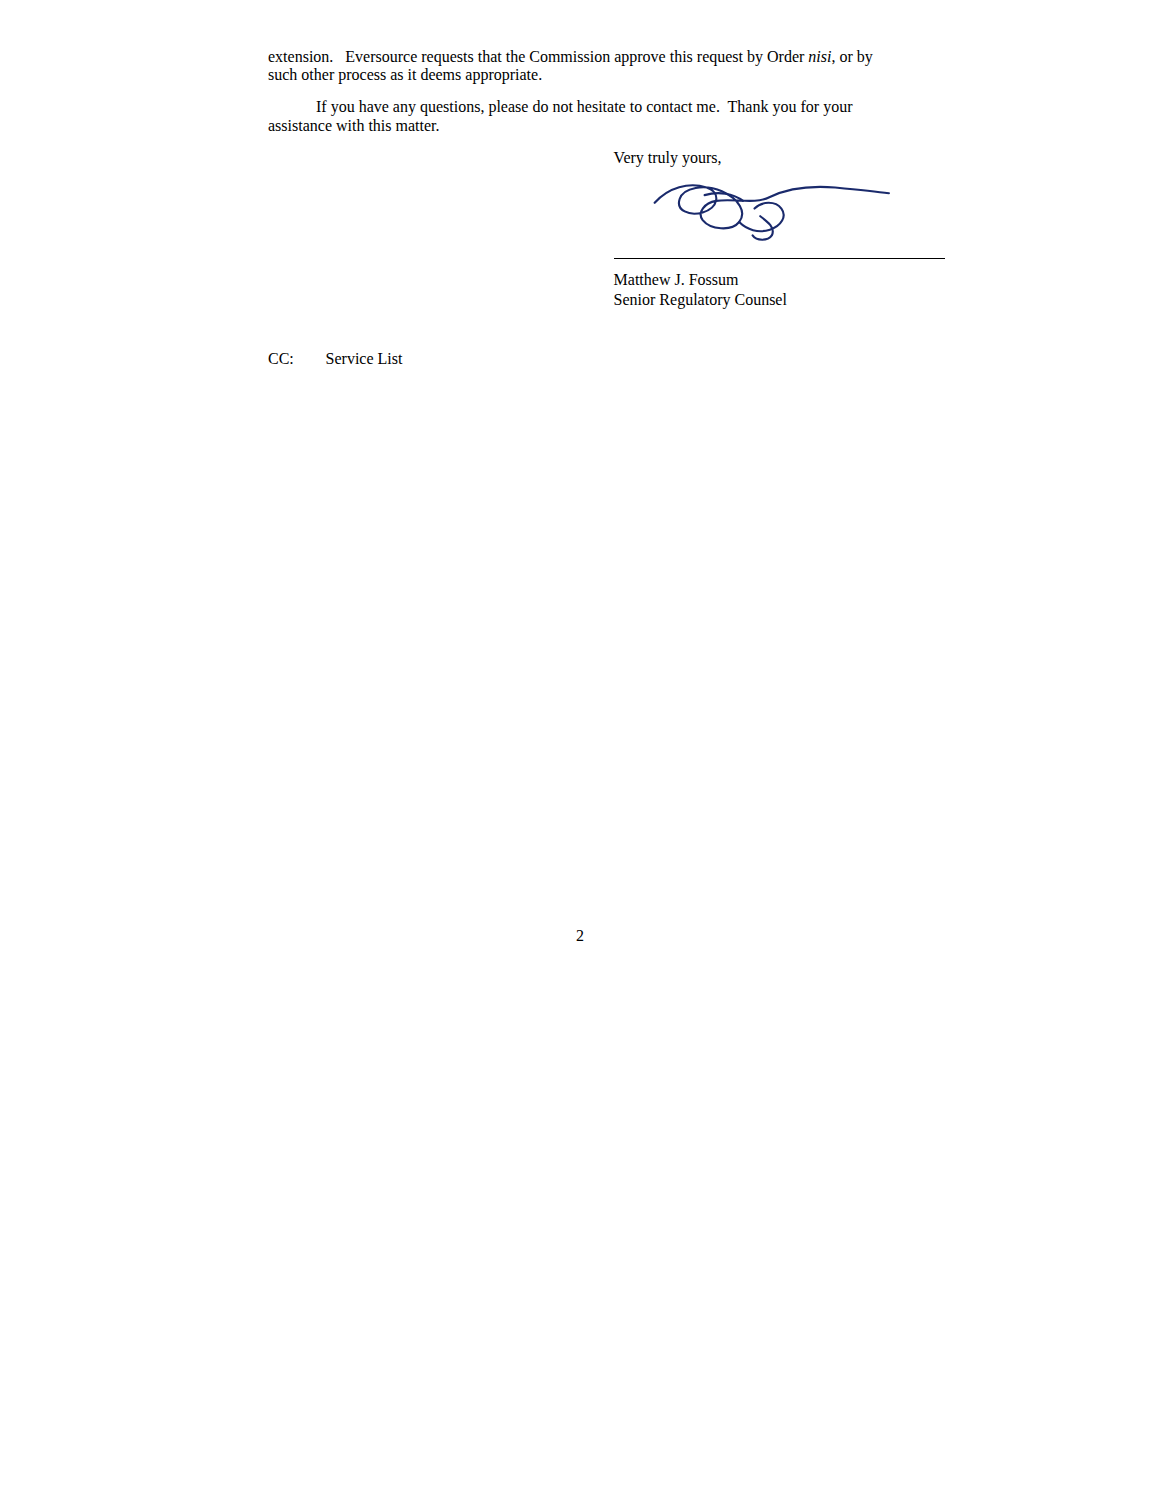extension. Eversource requests that the Commission approve this request by Order nisi, or by such other process as it deems appropriate.
If you have any questions, please do not hesitate to contact me. Thank you for your assistance with this matter.
Very truly yours,
Matthew J. Fossum
Senior Regulatory Counsel
CC: Service List
2